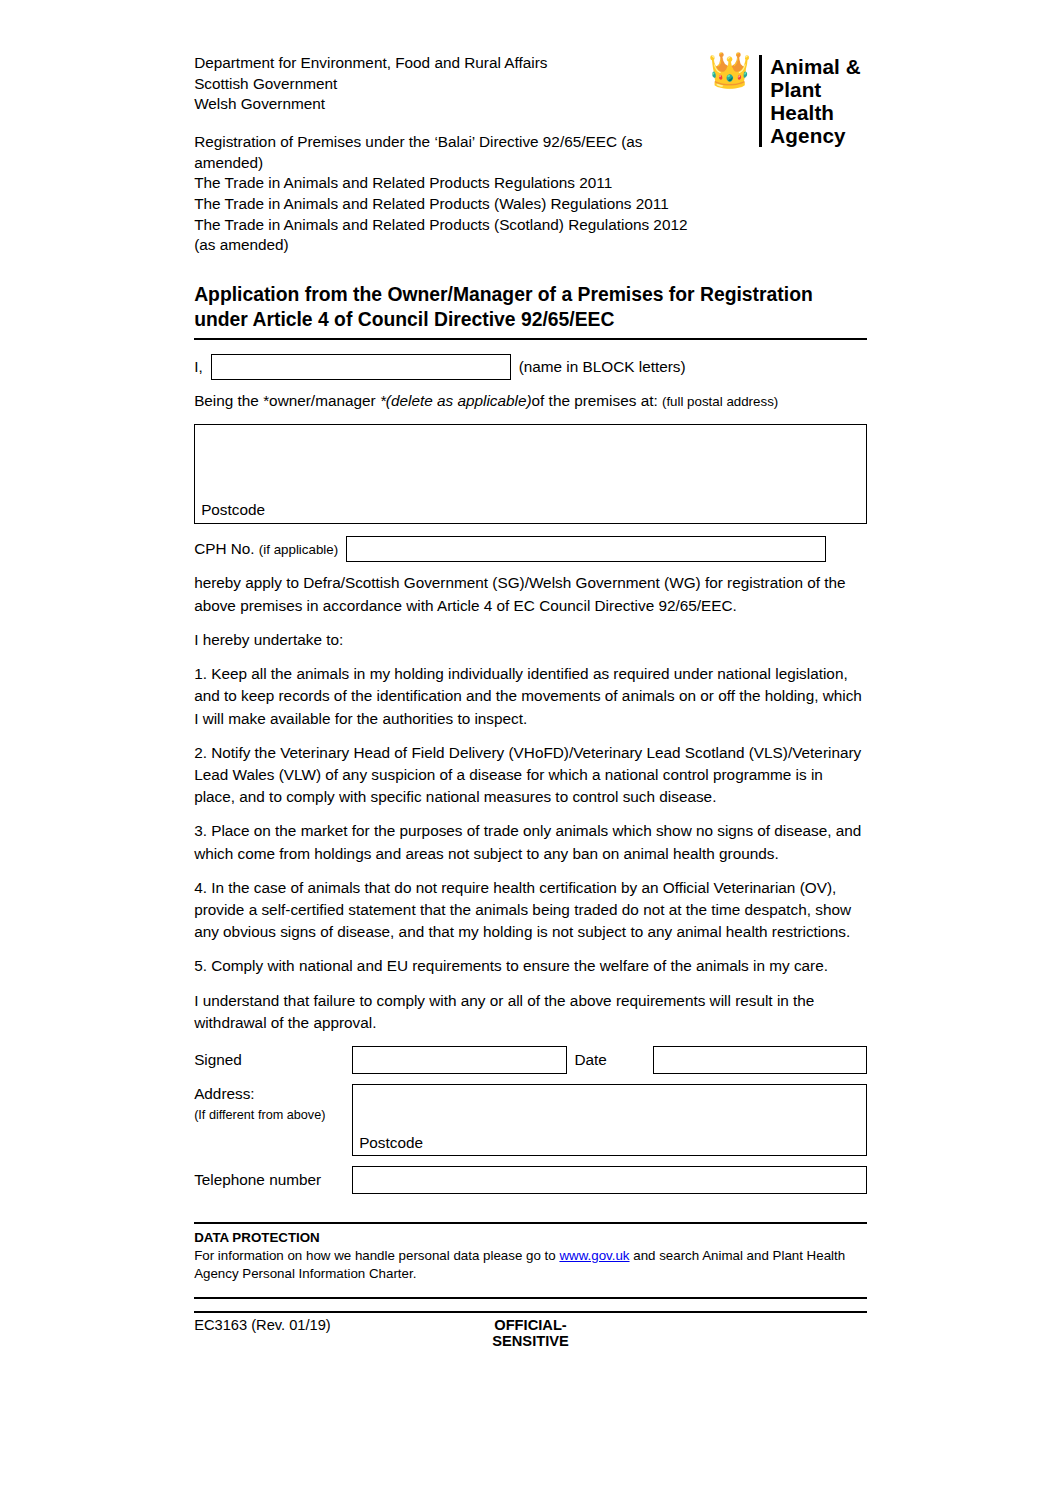Department for Environment, Food and Rural Affairs
Scottish Government
Welsh Government
Registration of Premises under the ‘Balai’ Directive 92/65/EEC (as amended)
The Trade in Animals and Related Products Regulations 2011
The Trade in Animals and Related Products (Wales) Regulations 2011
The Trade in Animals and Related Products (Scotland) Regulations 2012 (as amended)
👑
Animal &
Plant Health
Agency
Application from the Owner/Manager of a Premises for Registration under Article 4 of Council Directive 92/65/EEC
I, (name in BLOCK letters)
Being the *owner/manager *(delete as applicable) of the premises at: (full postal address)
Postcode
CPH No. (if applicable)
hereby apply to Defra/Scottish Government (SG)/Welsh Government (WG) for registration of the above premises in accordance with Article 4 of EC Council Directive 92/65/EEC.
I hereby undertake to:
1. Keep all the animals in my holding individually identified as required under national legislation, and to keep records of the identification and the movements of animals on or off the holding, which I will make available for the authorities to inspect.
2. Notify the Veterinary Head of Field Delivery (VHoFD)/Veterinary Lead Scotland (VLS)/Veterinary Lead Wales (VLW) of any suspicion of a disease for which a national control programme is in place, and to comply with specific national measures to control such disease.
3. Place on the market for the purposes of trade only animals which show no signs of disease, and which come from holdings and areas not subject to any ban on animal health grounds.
4. In the case of animals that do not require health certification by an Official Veterinarian (OV), provide a self-certified statement that the animals being traded do not at the time despatch, show any obvious signs of disease, and that my holding is not subject to any animal health restrictions.
5. Comply with national and EU requirements to ensure the welfare of the animals in my care.
I understand that failure to comply with any or all of the above requirements will result in the withdrawal of the approval.
Signed
Date
Address:
(If different from above)
Postcode
Telephone number
DATA PROTECTION
For information on how we handle personal data please go to www.gov.uk and search Animal and Plant Health Agency Personal Information Charter.
EC3163 (Rev. 01/19)
OFFICIAL-SENSITIVE